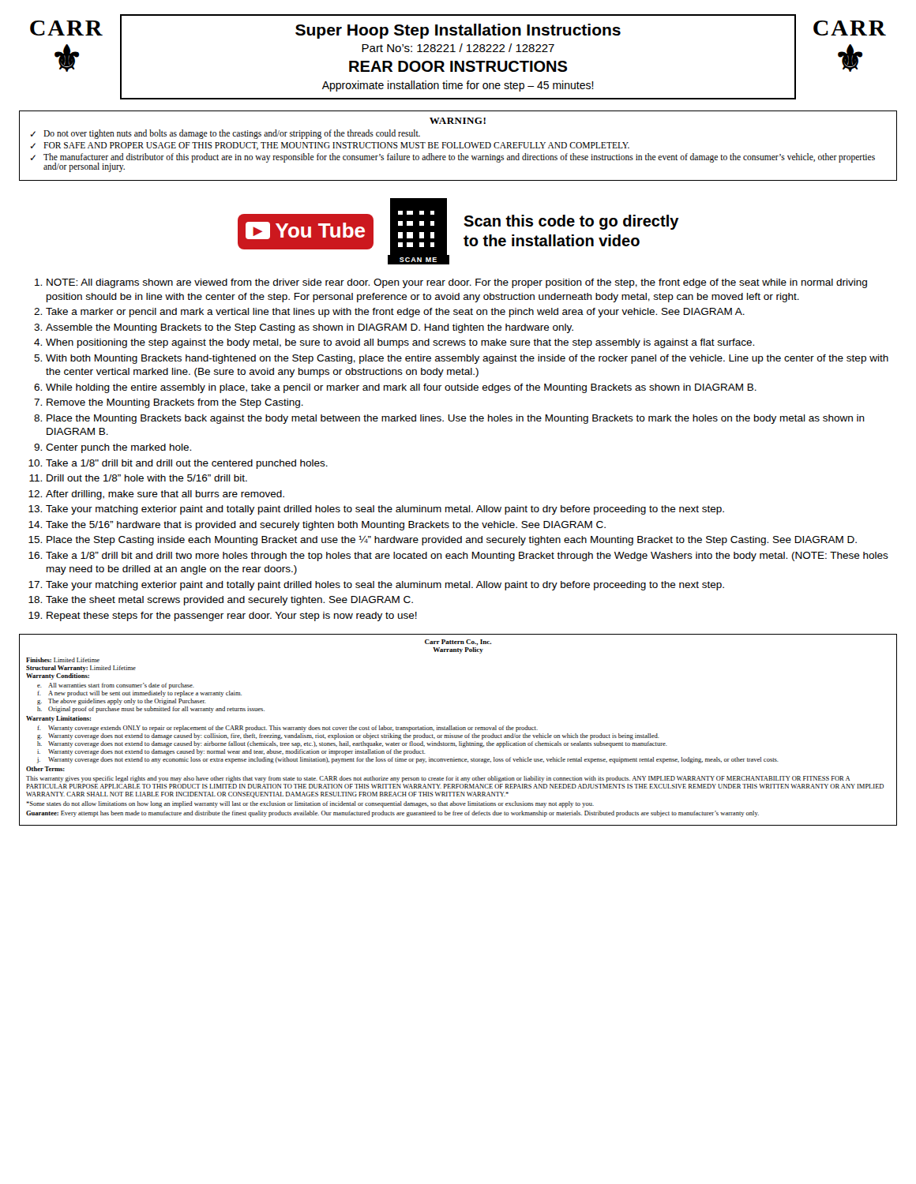CARR
⚜
Super Hoop Step Installation Instructions
Part No’s: 128221 / 128222 / 128227
REAR DOOR INSTRUCTIONS
Approximate installation time for one step – 45 minutes!
CARR
⚜
WARNING!
Do not over tighten nuts and bolts as damage to the castings and/or stripping of the threads could result.
FOR SAFE AND PROPER USAGE OF THIS PRODUCT, THE MOUNTING INSTRUCTIONS MUST BE FOLLOWED CAREFULLY AND COMPLETELY.
The manufacturer and distributor of this product are in no way responsible for the consumer’s failure to adhere to the warnings and directions of these instructions in the event of damage to the consumer’s vehicle, other properties and/or personal injury.
►You Tube
SCAN ME
Scan this code to go directly
to the installation video
NOTE: All diagrams shown are viewed from the driver side rear door. Open your rear door. For the proper position of the step, the front edge of the seat while in normal driving position should be in line with the center of the step. For personal preference or to avoid any obstruction underneath body metal, step can be moved left or right.
Take a marker or pencil and mark a vertical line that lines up with the front edge of the seat on the pinch weld area of your vehicle. See DIAGRAM A.
Assemble the Mounting Brackets to the Step Casting as shown in DIAGRAM D. Hand tighten the hardware only.
When positioning the step against the body metal, be sure to avoid all bumps and screws to make sure that the step assembly is against a flat surface.
With both Mounting Brackets hand-tightened on the Step Casting, place the entire assembly against the inside of the rocker panel of the vehicle. Line up the center of the step with the center vertical marked line. (Be sure to avoid any bumps or obstructions on body metal.)
While holding the entire assembly in place, take a pencil or marker and mark all four outside edges of the Mounting Brackets as shown in DIAGRAM B.
Remove the Mounting Brackets from the Step Casting.
Place the Mounting Brackets back against the body metal between the marked lines. Use the holes in the Mounting Brackets to mark the holes on the body metal as shown in DIAGRAM B.
Center punch the marked hole.
Take a 1/8" drill bit and drill out the centered punched holes.
Drill out the 1/8” hole with the 5/16” drill bit.
After drilling, make sure that all burrs are removed.
Take your matching exterior paint and totally paint drilled holes to seal the aluminum metal. Allow paint to dry before proceeding to the next step.
Take the 5/16” hardware that is provided and securely tighten both Mounting Brackets to the vehicle. See DIAGRAM C.
Place the Step Casting inside each Mounting Bracket and use the ¼” hardware provided and securely tighten each Mounting Bracket to the Step Casting. See DIAGRAM D.
Take a 1/8” drill bit and drill two more holes through the top holes that are located on each Mounting Bracket through the Wedge Washers into the body metal. (NOTE: These holes may need to be drilled at an angle on the rear doors.)
Take your matching exterior paint and totally paint drilled holes to seal the aluminum metal. Allow paint to dry before proceeding to the next step.
Take the sheet metal screws provided and securely tighten. See DIAGRAM C.
Repeat these steps for the passenger rear door. Your step is now ready to use!
Carr Pattern Co., Inc.
Warranty Policy
Finishes: Limited Lifetime
Structural Warranty: Limited Lifetime
Warranty Conditions:
e. All warranties start from consumer’s date of purchase.
f. A new product will be sent out immediately to replace a warranty claim.
g. The above guidelines apply only to the Original Purchaser.
h. Original proof of purchase must be submitted for all warranty and returns issues.
Warranty Limitations:
f. Warranty coverage extends ONLY to repair or replacement of the CARR product. This warranty does not cover the cost of labor, transportation, installation or removal of the product.
g. Warranty coverage does not extend to damage caused by: collision, fire, theft, freezing, vandalism, riot, explosion or object striking the product, or misuse of the product and/or the vehicle on which the product is being installed.
h. Warranty coverage does not extend to damage caused by: airborne fallout (chemicals, tree sap, etc.), stones, hail, earthquake, water or flood, windstorm, lightning, the application of chemicals or sealants subsequent to manufacture.
i. Warranty coverage does not extend to damages caused by: normal wear and tear, abuse, modification or improper installation of the product.
j. Warranty coverage does not extend to any economic loss or extra expense including (without limitation), payment for the loss of time or pay, inconvenience, storage, loss of vehicle use, vehicle rental expense, equipment rental expense, lodging, meals, or other travel costs.
Other Terms:
This warranty gives you specific legal rights and you may also have other rights that vary from state to state. CARR does not authorize any person to create for it any other obligation or liability in connection with its products. ANY IMPLIED WARRANTY OF MERCHANTABILITY OR FITNESS FOR A PARTICULAR PURPOSE APPLICABLE TO THIS PRODUCT IS LIMITED IN DURATION TO THE DURATION OF THIS WRITTEN WARRANTY. PERFORMANCE OF REPAIRS AND NEEDED ADJUSTMENTS IS THE EXCULSIVE REMEDY UNDER THIS WRITTEN WARRANTY OR ANY IMPLIED WARRANTY. CARR SHALL NOT BE LIABLE FOR INCIDENTAL OR CONSEQUENTIAL DAMAGES RESULTING FROM BREACH OF THIS WRITTEN WARRANTY.*
*Some states do not allow limitations on how long an implied warranty will last or the exclusion or limitation of incidental or consequential damages, so that above limitations or exclusions may not apply to you.
Guarantee: Every attempt has been made to manufacture and distribute the finest quality products available. Our manufactured products are guaranteed to be free of defects due to workmanship or materials. Distributed products are subject to manufacturer’s warranty only.